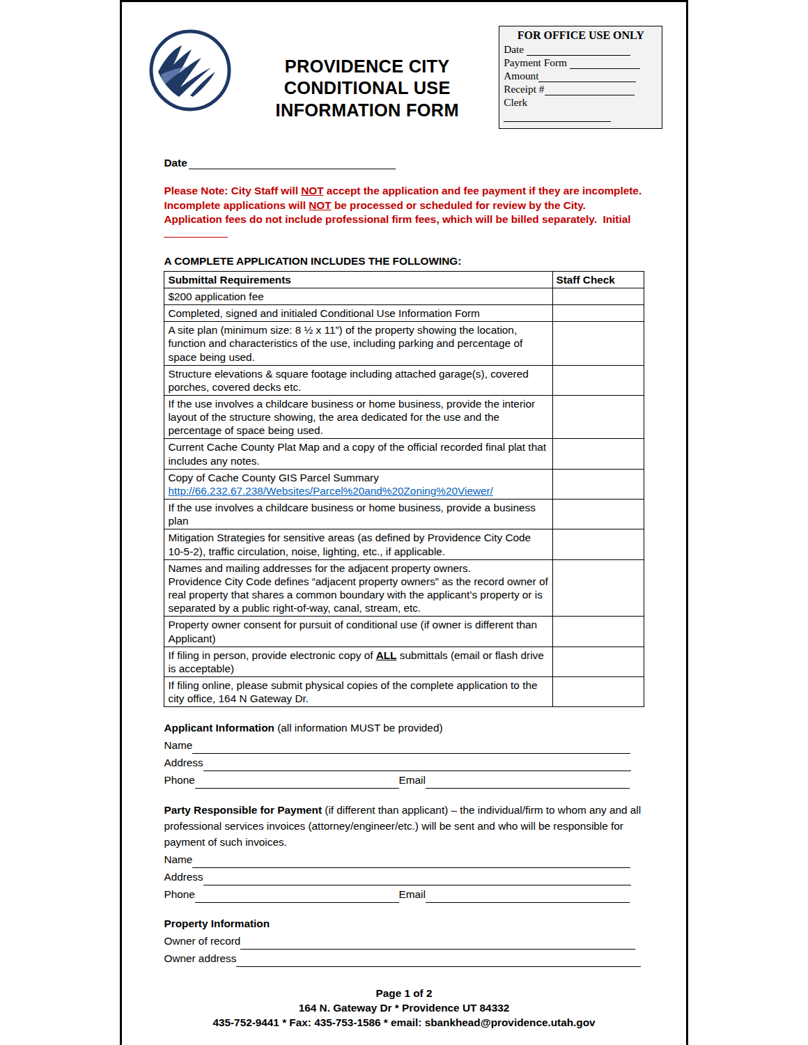PROVIDENCE CITY
CONDITIONAL USE INFORMATION FORM
FOR OFFICE USE ONLY
Date
Payment Form
Amount
Receipt #
Clerk
Date
Please Note: City Staff will NOT accept the application and fee payment if they are incomplete. Incomplete applications will NOT be processed or scheduled for review by the City.
Application fees do not include professional firm fees, which will be billed separately. Initial
A COMPLETE APPLICATION INCLUDES THE FOLLOWING:
| Submittal Requirements | Staff Check |
| --- | --- |
| $200 application fee | |
| Completed, signed and initialed Conditional Use Information Form | |
| A site plan (minimum size: 8 ½ x 11”) of the property showing the location, function and characteristics of the use, including parking and percentage of space being used. | |
| Structure elevations & square footage including attached garage(s), covered porches, covered decks etc. | |
| If the use involves a childcare business or home business, provide the interior layout of the structure showing, the area dedicated for the use and the percentage of space being used. | |
| Current Cache County Plat Map and a copy of the official recorded final plat that includes any notes. | |
| Copy of Cache County GIS Parcel Summary http://66.232.67.238/Websites/Parcel%20and%20Zoning%20Viewer/ | |
| If the use involves a childcare business or home business, provide a business plan | |
| Mitigation Strategies for sensitive areas (as defined by Providence City Code 10-5-2), traffic circulation, noise, lighting, etc., if applicable. | |
| Names and mailing addresses for the adjacent property owners. Providence City Code defines “adjacent property owners” as the record owner of real property that shares a common boundary with the applicant’s property or is separated by a public right-of-way, canal, stream, etc. | |
| Property owner consent for pursuit of conditional use (if owner is different than Applicant) | |
| If filing in person, provide electronic copy of ALL submittals (email or flash drive is acceptable) | |
| If filing online, please submit physical copies of the complete application to the city office, 164 N Gateway Dr. | |
Applicant Information (all information MUST be provided)
Name
Address
Phone Email
Party Responsible for Payment (if different than applicant) – the individual/firm to whom any and all professional services invoices (attorney/engineer/etc.) will be sent and who will be responsible for payment of such invoices.
Name
Address
Phone Email
Property Information
Owner of record
Owner address
Page 1 of 2
164 N. Gateway Dr * Providence UT 84332
435-752-9441 * Fax: 435-753-1586 * email: sbankhead@providence.utah.gov